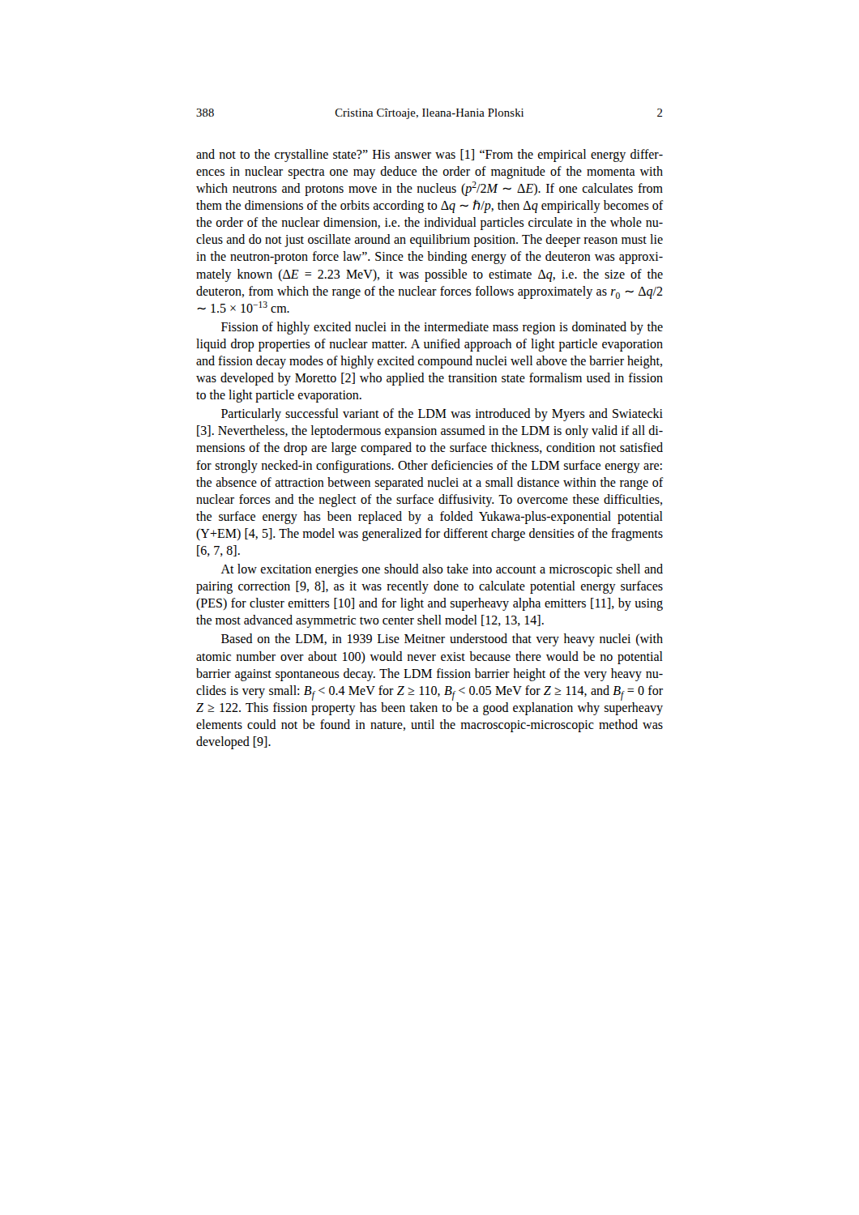388 Cristina Cîrtoaje, Ileana-Hania Plonski 2
and not to the crystalline state?” His answer was [1] “From the empirical energy differences in nuclear spectra one may deduce the order of magnitude of the momenta with which neutrons and protons move in the nucleus (p2/2M ∼ ΔE). If one calculates from them the dimensions of the orbits according to Δq ∼ ℏ/p, then Δq empirically becomes of the order of the nuclear dimension, i.e. the individual particles circulate in the whole nucleus and do not just oscillate around an equilibrium position. The deeper reason must lie in the neutron-proton force law”. Since the binding energy of the deuteron was approximately known (ΔE = 2.23 MeV), it was possible to estimate Δq, i.e. the size of the deuteron, from which the range of the nuclear forces follows approximately as r0 ∼ Δq/2 ∼ 1.5 × 10−13 cm.
Fission of highly excited nuclei in the intermediate mass region is dominated by the liquid drop properties of nuclear matter. A unified approach of light particle evaporation and fission decay modes of highly excited compound nuclei well above the barrier height, was developed by Moretto [2] who applied the transition state formalism used in fission to the light particle evaporation.
Particularly successful variant of the LDM was introduced by Myers and Swiatecki [3]. Nevertheless, the leptodermous expansion assumed in the LDM is only valid if all dimensions of the drop are large compared to the surface thickness, condition not satisfied for strongly necked-in configurations. Other deficiencies of the LDM surface energy are: the absence of attraction between separated nuclei at a small distance within the range of nuclear forces and the neglect of the surface diffusivity. To overcome these difficulties, the surface energy has been replaced by a folded Yukawa-plus-exponential potential (Y+EM) [4, 5]. The model was generalized for different charge densities of the fragments [6, 7, 8].
At low excitation energies one should also take into account a microscopic shell and pairing correction [9, 8], as it was recently done to calculate potential energy surfaces (PES) for cluster emitters [10] and for light and superheavy alpha emitters [11], by using the most advanced asymmetric two center shell model [12, 13, 14].
Based on the LDM, in 1939 Lise Meitner understood that very heavy nuclei (with atomic number over about 100) would never exist because there would be no potential barrier against spontaneous decay. The LDM fission barrier height of the very heavy nuclides is very small: Bf < 0.4 MeV for Z ≥ 110, Bf < 0.05 MeV for Z ≥ 114, and Bf = 0 for Z ≥ 122. This fission property has been taken to be a good explanation why superheavy elements could not be found in nature, until the macroscopic-microscopic method was developed [9].